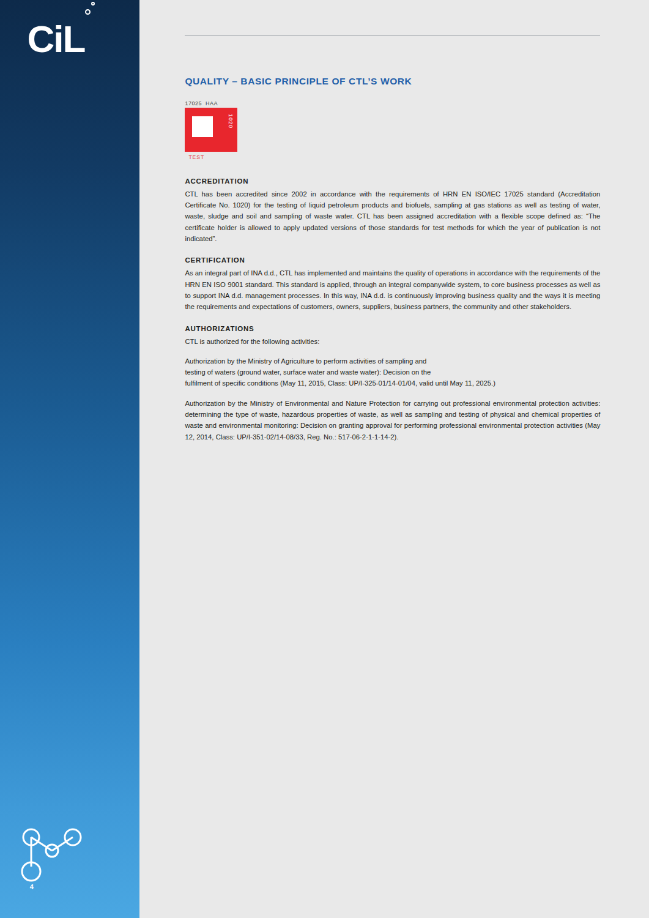Ci L
4
Quality – Basic Principle of CTL’s Work
17025 HAA
1020
TEST
Accreditation
CTL has been accredited since 2002 in accordance with the requirements of HRN EN ISO/IEC 17025 standard (Accreditation Certificate No. 1020) for the testing of liquid petroleum products and biofuels, sampling at gas stations as well as testing of water, waste, sludge and soil and sampling of waste water. CTL has been assigned accreditation with a flexible scope defined as: “The certificate holder is allowed to apply updated versions of those standards for test methods for which the year of publication is not indicated”.
Certification
As an integral part of INA d.d., CTL has implemented and maintains the quality of operations in accordance with the requirements of the HRN EN ISO 9001 standard. This standard is applied, through an integral companywide system, to core business processes as well as to support INA d.d. management processes. In this way, INA d.d. is continuously improving business quality and the ways it is meeting the requirements and expectations of customers, owners, suppliers, business partners, the community and other stakeholders.
Authorizations
CTL is authorized for the following activities:
Authorization by the Ministry of Agriculture to perform activities of sampling and
testing of waters (ground water, surface water and waste water): Decision on the
fulfilment of specific conditions (May 11, 2015, Class: UP/I-325-01/14-01/04, valid until May 11, 2025.)
Authorization by the Ministry of Environmental and Nature Protection for carrying out professional environmental protection activities: determining the type of waste, hazardous properties of waste, as well as sampling and testing of physical and chemical properties of waste and environmental monitoring: Decision on granting approval for performing professional environmental protection activities (May 12, 2014, Class: UP/I-351-02/14-08/33, Reg. No.: 517-06-2-1-1-14-2).